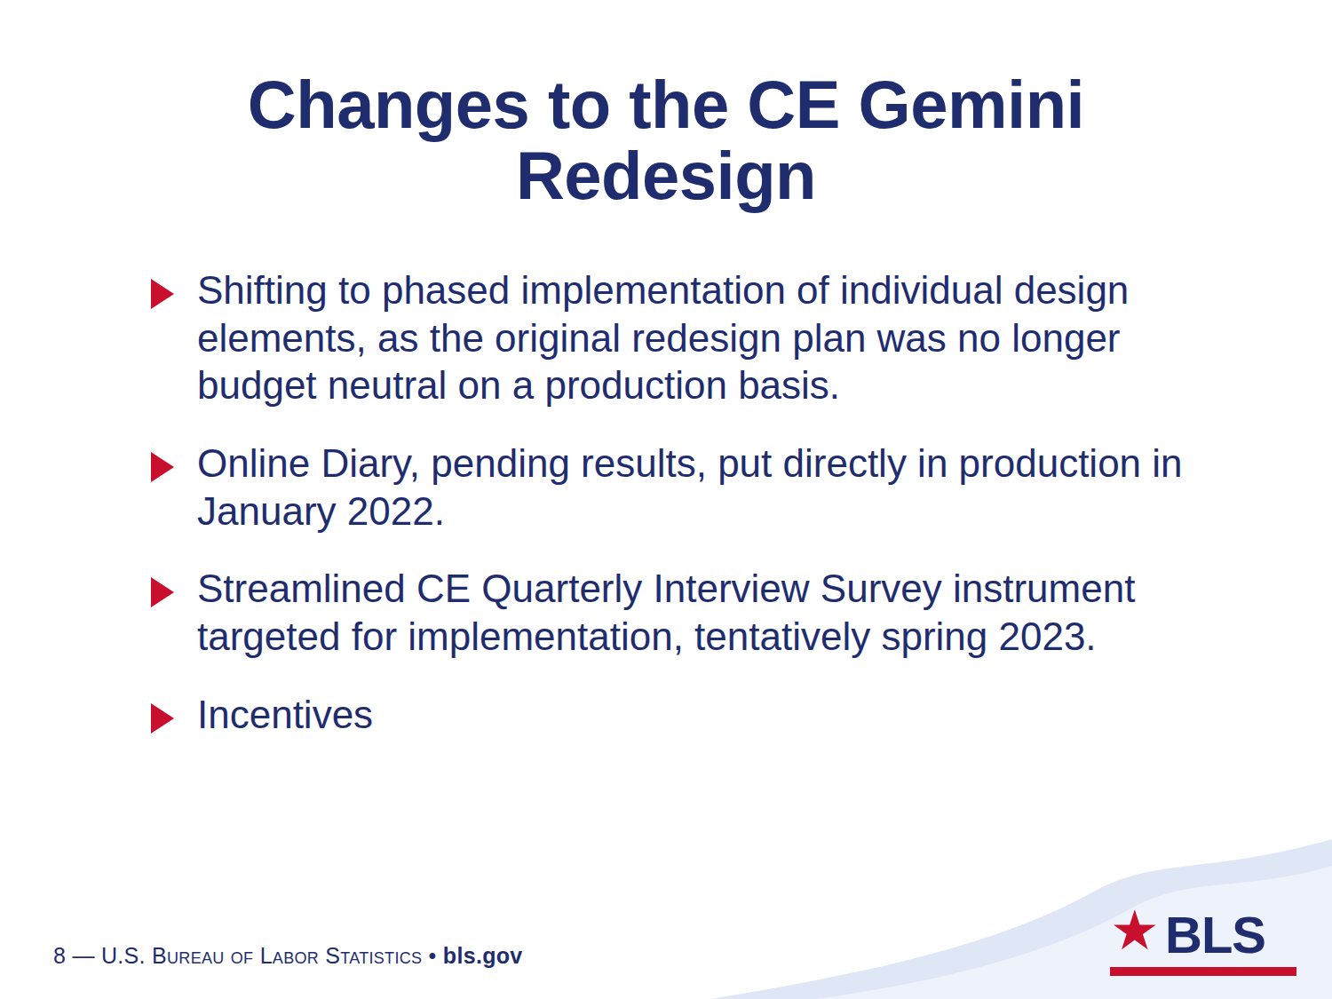Changes to the CE Gemini
Redesign
Shifting to phased implementation of individual design elements, as the original redesign plan was no longer budget neutral on a production basis.
Online Diary, pending results, put directly in production in January 2022.
Streamlined CE Quarterly Interview Survey instrument targeted for implementation, tentatively spring 2023.
Incentives
8 — U.S. Bureau of Labor Statistics • bls.gov
★
BLS